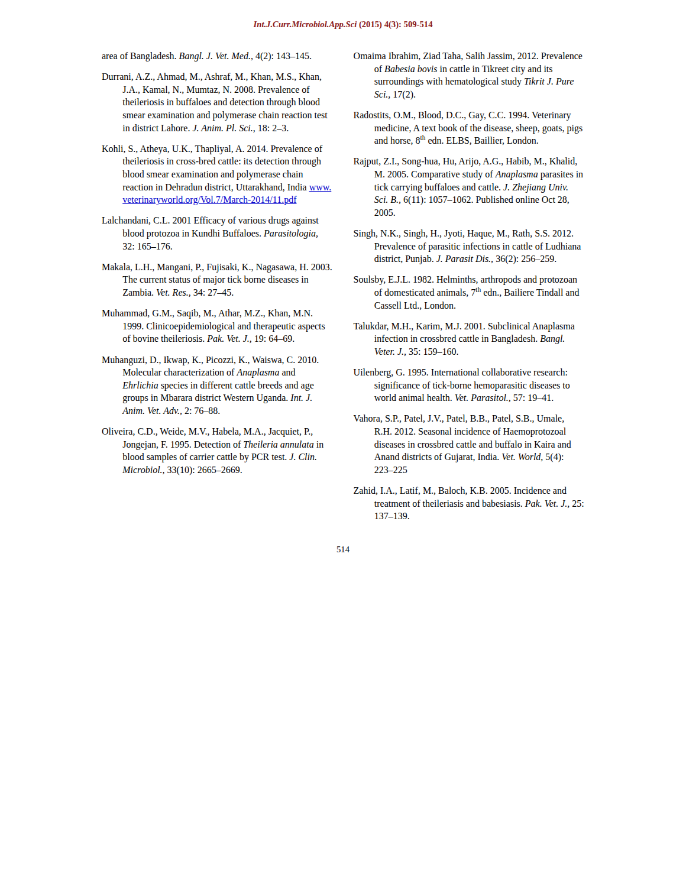Int.J.Curr.Microbiol.App.Sci (2015) 4(3): 509-514
area of Bangladesh. Bangl. J. Vet. Med., 4(2): 143–145.
Durrani, A.Z., Ahmad, M., Ashraf, M., Khan, M.S., Khan, J.A., Kamal, N., Mumtaz, N. 2008. Prevalence of theileriosis in buffaloes and detection through blood smear examination and polymerase chain reaction test in district Lahore. J. Anim. Pl. Sci., 18: 2–3.
Kohli, S., Atheya, U.K., Thapliyal, A. 2014. Prevalence of theileriosis in cross-bred cattle: its detection through blood smear examination and polymerase chain reaction in Dehradun district, Uttarakhand, India www.veterinaryworld.org/Vol.7/March-2014/11.pdf
Lalchandani, C.L. 2001 Efficacy of various drugs against blood protozoa in Kundhi Buffaloes. Parasitologia, 32: 165–176.
Makala, L.H., Mangani, P., Fujisaki, K., Nagasawa, H. 2003. The current status of major tick borne diseases in Zambia. Vet. Res., 34: 27–45.
Muhammad, G.M., Saqib, M., Athar, M.Z., Khan, M.N. 1999. Clinicoepidemiological and therapeutic aspects of bovine theileriosis. Pak. Vet. J., 19: 64–69.
Muhanguzi, D., Ikwap, K., Picozzi, K., Waiswa, C. 2010. Molecular characterization of Anaplasma and Ehrlichia species in different cattle breeds and age groups in Mbarara district Western Uganda. Int. J. Anim. Vet. Adv., 2: 76–88.
Oliveira, C.D., Weide, M.V., Habela, M.A., Jacquiet, P., Jongejan, F. 1995. Detection of Theileria annulata in blood samples of carrier cattle by PCR test. J. Clin. Microbiol., 33(10): 2665–2669.
Omaima Ibrahim, Ziad Taha, Salih Jassim, 2012. Prevalence of Babesia bovis in cattle in Tikreet city and its surroundings with hematological study Tikrit J. Pure Sci., 17(2).
Radostits, O.M., Blood, D.C., Gay, C.C. 1994. Veterinary medicine, A text book of the disease, sheep, goats, pigs and horse, 8th edn. ELBS, Baillier, London.
Rajput, Z.I., Song-hua, Hu, Arijo, A.G., Habib, M., Khalid, M. 2005. Comparative study of Anaplasma parasites in tick carrying buffaloes and cattle. J. Zhejiang Univ. Sci. B., 6(11): 1057–1062. Published online Oct 28, 2005.
Singh, N.K., Singh, H., Jyoti, Haque, M., Rath, S.S. 2012. Prevalence of parasitic infections in cattle of Ludhiana district, Punjab. J. Parasit Dis., 36(2): 256–259.
Soulsby, E.J.L. 1982. Helminths, arthropods and protozoan of domesticated animals, 7th edn., Bailiere Tindall and Cassell Ltd., London.
Talukdar, M.H., Karim, M.J. 2001. Subclinical Anaplasma infection in crossbred cattle in Bangladesh. Bangl. Veter. J., 35: 159–160.
Uilenberg, G. 1995. International collaborative research: significance of tick-borne hemoparasitic diseases to world animal health. Vet. Parasitol., 57: 19–41.
Vahora, S.P., Patel, J.V., Patel, B.B., Patel, S.B., Umale, R.H. 2012. Seasonal incidence of Haemoprotozoal diseases in crossbred cattle and buffalo in Kaira and Anand districts of Gujarat, India. Vet. World, 5(4): 223–225
Zahid, I.A., Latif, M., Baloch, K.B. 2005. Incidence and treatment of theileriasis and babesiasis. Pak. Vet. J., 25: 137–139.
514